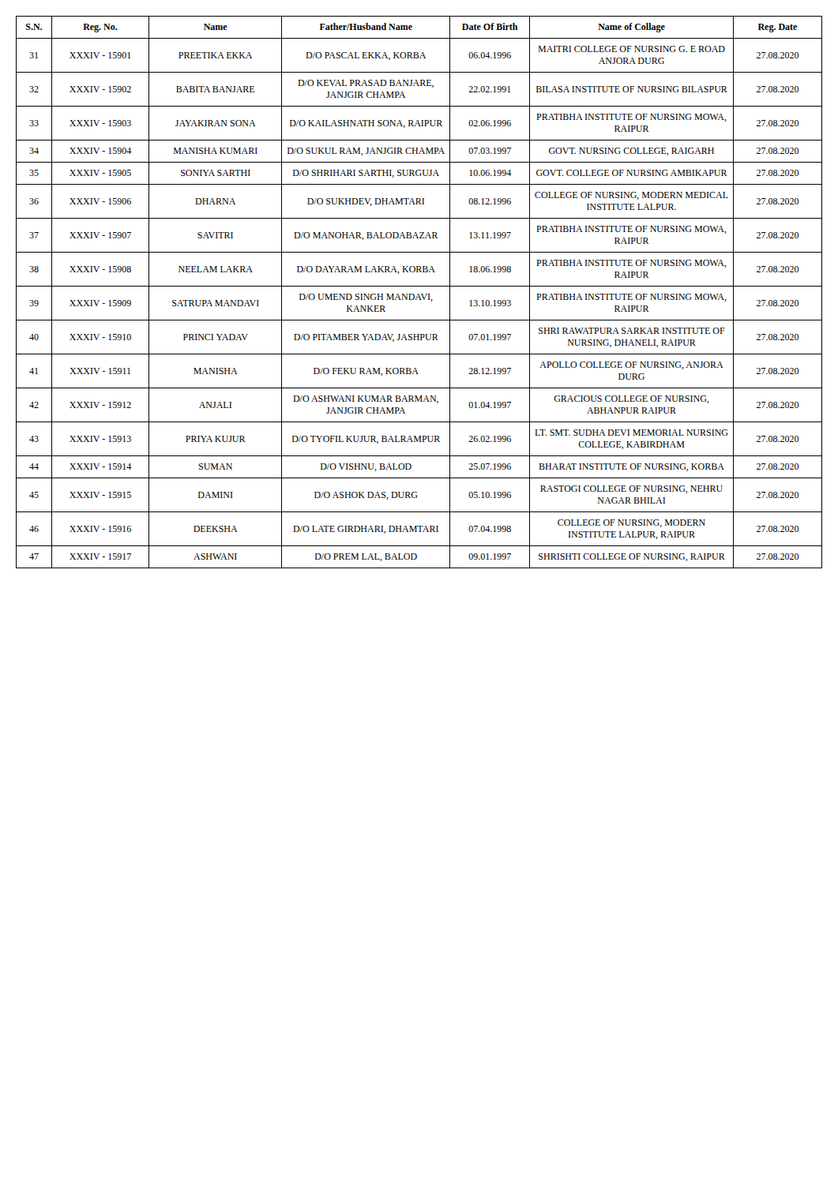| S.N. | Reg. No. | Name | Father/Husband Name | Date Of Birth | Name of Collage | Reg. Date |
| --- | --- | --- | --- | --- | --- | --- |
| 31 | XXXIV - 15901 | PREETIKA EKKA | D/O PASCAL EKKA, KORBA | 06.04.1996 | MAITRI COLLEGE OF NURSING G. E ROAD ANJORA DURG | 27.08.2020 |
| 32 | XXXIV - 15902 | BABITA BANJARE | D/O KEVAL PRASAD BANJARE, JANJGIR CHAMPA | 22.02.1991 | BILASA INSTITUTE OF NURSING BILASPUR | 27.08.2020 |
| 33 | XXXIV - 15903 | JAYAKIRAN SONA | D/O KAILASHNATH SONA, RAIPUR | 02.06.1996 | PRATIBHA INSTITUTE OF NURSING MOWA, RAIPUR | 27.08.2020 |
| 34 | XXXIV - 15904 | MANISHA KUMARI | D/O SUKUL RAM, JANJGIR CHAMPA | 07.03.1997 | GOVT. NURSING COLLEGE, RAIGARH | 27.08.2020 |
| 35 | XXXIV - 15905 | SONIYA SARTHI | D/O SHRIHARI SARTHI, SURGUJA | 10.06.1994 | GOVT. COLLEGE OF NURSING AMBIKAPUR | 27.08.2020 |
| 36 | XXXIV - 15906 | DHARNA | D/O SUKHDEV, DHAMTARI | 08.12.1996 | COLLEGE OF NURSING, MODERN MEDICAL INSTITUTE LALPUR. | 27.08.2020 |
| 37 | XXXIV - 15907 | SAVITRI | D/O MANOHAR, BALODABAZAR | 13.11.1997 | PRATIBHA INSTITUTE OF NURSING MOWA, RAIPUR | 27.08.2020 |
| 38 | XXXIV - 15908 | NEELAM LAKRA | D/O DAYARAM LAKRA, KORBA | 18.06.1998 | PRATIBHA INSTITUTE OF NURSING MOWA, RAIPUR | 27.08.2020 |
| 39 | XXXIV - 15909 | SATRUPA MANDAVI | D/O UMEND SINGH MANDAVI, KANKER | 13.10.1993 | PRATIBHA INSTITUTE OF NURSING MOWA, RAIPUR | 27.08.2020 |
| 40 | XXXIV - 15910 | PRINCI YADAV | D/O PITAMBER YADAV, JASHPUR | 07.01.1997 | SHRI RAWATPURA SARKAR INSTITUTE OF NURSING, DHANELI, RAIPUR | 27.08.2020 |
| 41 | XXXIV - 15911 | MANISHA | D/O FEKU RAM, KORBA | 28.12.1997 | APOLLO COLLEGE OF NURSING, ANJORA DURG | 27.08.2020 |
| 42 | XXXIV - 15912 | ANJALI | D/O ASHWANI KUMAR BARMAN, JANJGIR CHAMPA | 01.04.1997 | GRACIOUS COLLEGE OF NURSING, ABHANPUR RAIPUR | 27.08.2020 |
| 43 | XXXIV - 15913 | PRIYA KUJUR | D/O TYOFIL KUJUR, BALRAMPUR | 26.02.1996 | LT. SMT. SUDHA DEVI MEMORIAL NURSING COLLEGE, KABIRDHAM | 27.08.2020 |
| 44 | XXXIV - 15914 | SUMAN | D/O VISHNU, BALOD | 25.07.1996 | BHARAT INSTITUTE OF NURSING, KORBA | 27.08.2020 |
| 45 | XXXIV - 15915 | DAMINI | D/O ASHOK DAS, DURG | 05.10.1996 | RASTOGI COLLEGE OF NURSING, NEHRU NAGAR BHILAI | 27.08.2020 |
| 46 | XXXIV - 15916 | DEEKSHA | D/O LATE GIRDHARI, DHAMTARI | 07.04.1998 | COLLEGE OF NURSING, MODERN INSTITUTE LALPUR, RAIPUR | 27.08.2020 |
| 47 | XXXIV - 15917 | ASHWANI | D/O PREM LAL, BALOD | 09.01.1997 | SHRISHTI COLLEGE OF NURSING, RAIPUR | 27.08.2020 |